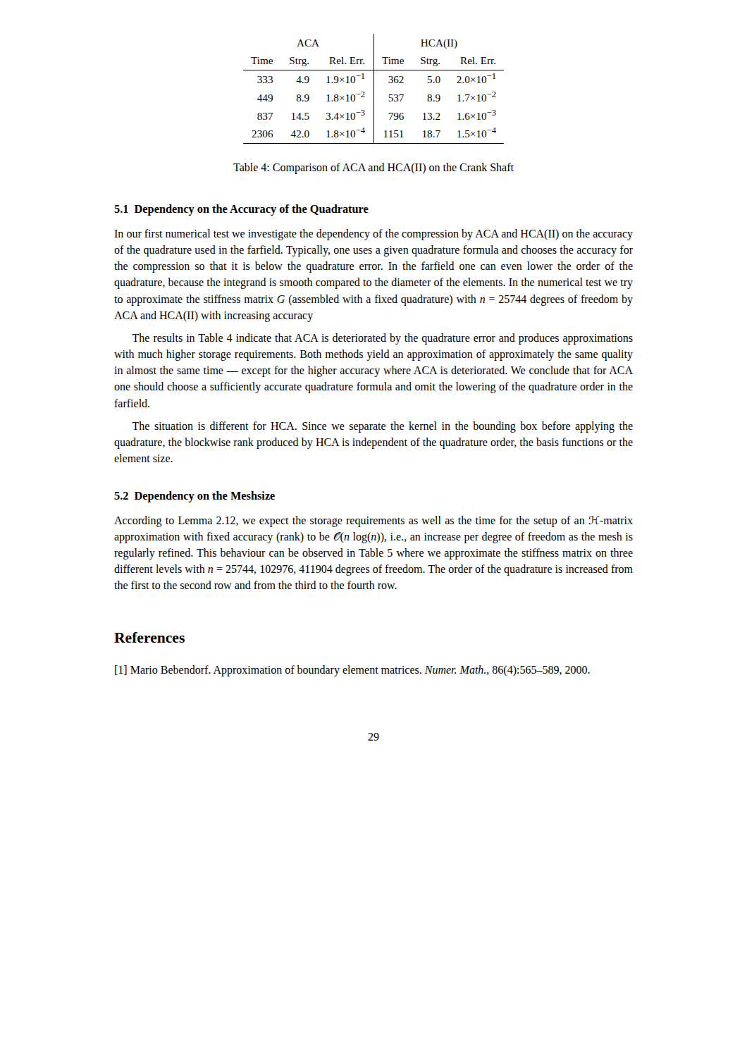| ACA | HCA(II) |
| --- | --- |
| Time | Strg. | Rel. Err. | Time | Strg. | Rel. Err. |
| 333 | 4.9 | 1.9×10 −1 | 362 | 5.0 | 2.0×10 −1 |
| 449 | 8.9 | 1.8×10 −2 | 537 | 8.9 | 1.7×10 −2 |
| 837 | 14.5 | 3.4×10 −3 | 796 | 13.2 | 1.6×10 −3 |
| 2306 | 42.0 | 1.8×10 −4 | 1151 | 18.7 | 1.5×10 −4 |
Table 4: Comparison of ACA and HCA(II) on the Crank Shaft
5.1 Dependency on the Accuracy of the Quadrature
In our first numerical test we investigate the dependency of the compression by ACA and HCA(II) on the accuracy of the quadrature used in the farfield. Typically, one uses a given quadrature formula and chooses the accuracy for the compression so that it is below the quadrature error. In the farfield one can even lower the order of the quadrature, because the integrand is smooth compared to the diameter of the elements. In the numerical test we try to approximate the stiffness matrix G (assembled with a fixed quadrature) with n = 25744 degrees of freedom by ACA and HCA(II) with increasing accuracy
The results in Table 4 indicate that ACA is deteriorated by the quadrature error and produces approximations with much higher storage requirements. Both methods yield an approximation of approximately the same quality in almost the same time — except for the higher accuracy where ACA is deteriorated. We conclude that for ACA one should choose a sufficiently accurate quadrature formula and omit the lowering of the quadrature order in the farfield.
The situation is different for HCA. Since we separate the kernel in the bounding box before applying the quadrature, the blockwise rank produced by HCA is independent of the quadrature order, the basis functions or the element size.
5.2 Dependency on the Meshsize
According to Lemma 2.12, we expect the storage requirements as well as the time for the setup of an ℋ-matrix approximation with fixed accuracy (rank) to be 𝒪(n log(n)), i.e., an increase per degree of freedom as the mesh is regularly refined. This behaviour can be observed in Table 5 where we approximate the stiffness matrix on three different levels with n = 25744, 102976, 411904 degrees of freedom. The order of the quadrature is increased from the first to the second row and from the third to the fourth row.
References
[1] Mario Bebendorf. Approximation of boundary element matrices. Numer. Math., 86(4):565–589, 2000.
29